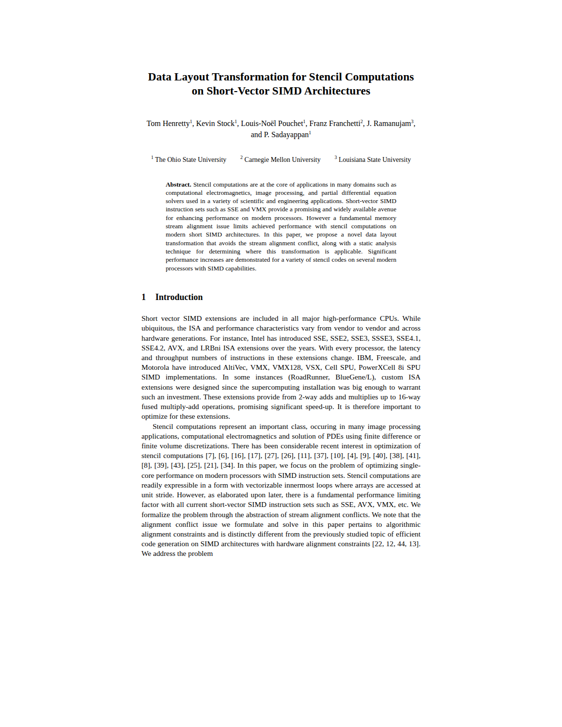Data Layout Transformation for Stencil Computations
on Short-Vector SIMD Architectures
Tom Henretty1, Kevin Stock1, Louis-Noël Pouchet1, Franz Franchetti2, J. Ramanujam3,
and P. Sadayappan1
1 The Ohio State University 2 Carnegie Mellon University 3 Louisiana State University
Abstract. Stencil computations are at the core of applications in many domains such as computational electromagnetics, image processing, and partial differential equation solvers used in a variety of scientific and engineering applications. Short-vector SIMD instruction sets such as SSE and VMX provide a promising and widely available avenue for enhancing performance on modern processors. However a fundamental memory stream alignment issue limits achieved performance with stencil computations on modern short SIMD architectures. In this paper, we propose a novel data layout transformation that avoids the stream alignment conflict, along with a static analysis technique for determining where this transformation is applicable. Significant performance increases are demonstrated for a variety of stencil codes on several modern processors with SIMD capabilities.
1 Introduction
Short vector SIMD extensions are included in all major high-performance CPUs. While ubiquitous, the ISA and performance characteristics vary from vendor to vendor and across hardware generations. For instance, Intel has introduced SSE, SSE2, SSE3, SSSE3, SSE4.1, SSE4.2, AVX, and LRBni ISA extensions over the years. With every processor, the latency and throughput numbers of instructions in these extensions change. IBM, Freescale, and Motorola have introduced AltiVec, VMX, VMX128, VSX, Cell SPU, PowerXCell 8i SPU SIMD implementations. In some instances (RoadRunner, BlueGene/L), custom ISA extensions were designed since the supercomputing installation was big enough to warrant such an investment. These extensions provide from 2-way adds and multiplies up to 16-way fused multiply-add operations, promising significant speed-up. It is therefore important to optimize for these extensions.
Stencil computations represent an important class, occuring in many image processing applications, computational electromagnetics and solution of PDEs using finite difference or finite volume discretizations. There has been considerable recent interest in optimization of stencil computations [7], [6], [16], [17], [27], [26], [11], [37], [10], [4], [9], [40], [38], [41], [8], [39], [43], [25], [21], [34]. In this paper, we focus on the problem of optimizing single-core performance on modern processors with SIMD instruction sets. Stencil computations are readily expressible in a form with vectorizable innermost loops where arrays are accessed at unit stride. However, as elaborated upon later, there is a fundamental performance limiting factor with all current short-vector SIMD instruction sets such as SSE, AVX, VMX, etc. We formalize the problem through the abstraction of stream alignment conflicts. We note that the alignment conflict issue we formulate and solve in this paper pertains to algorithmic alignment constraints and is distinctly different from the previously studied topic of efficient code generation on SIMD architectures with hardware alignment constraints [22, 12, 44, 13]. We address the problem